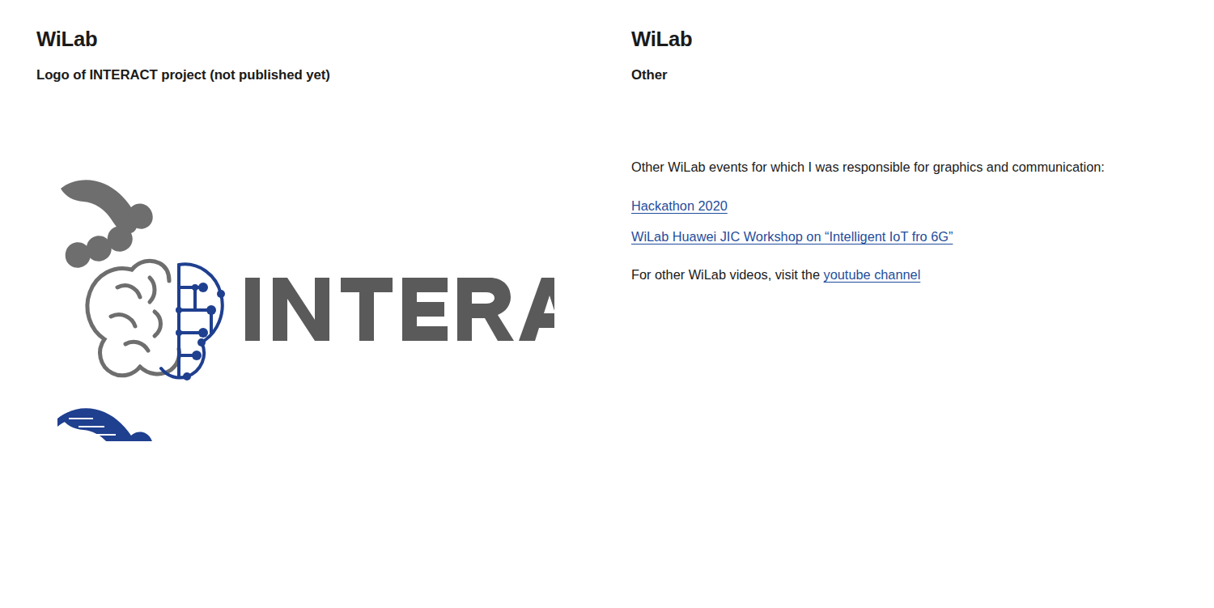WiLab
Logo of INTERACT project (not published yet)
INTERACT project logo
WiLab
Other
Other WiLab events for which I was responsible for graphics and communication:
Hackathon 2020
WiLab Huawei JIC Workshop on “Intelligent IoT fro 6G”
For other WiLab videos, visit the youtube channel